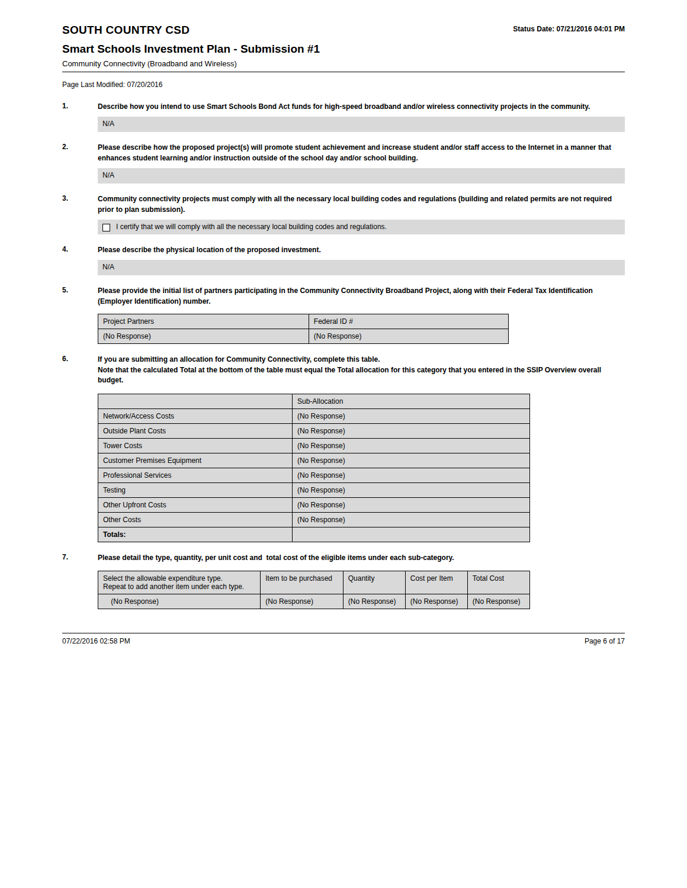SOUTH COUNTRY CSD
Status Date: 07/21/2016 04:01 PM
Smart Schools Investment Plan - Submission #1
Community Connectivity (Broadband and Wireless)
Page Last Modified: 07/20/2016
Describe how you intend to use Smart Schools Bond Act funds for high-speed broadband and/or wireless connectivity projects in the community.
N/A
Please describe how the proposed project(s) will promote student achievement and increase student and/or staff access to the Internet in a manner that enhances student learning and/or instruction outside of the school day and/or school building.
N/A
Community connectivity projects must comply with all the necessary local building codes and regulations (building and related permits are not required prior to plan submission).
I certify that we will comply with all the necessary local building codes and regulations.
Please describe the physical location of the proposed investment.
N/A
Please provide the initial list of partners participating in the Community Connectivity Broadband Project, along with their Federal Tax Identification (Employer Identification) number.
| Project Partners | Federal ID # |
| --- | --- |
| (No Response) | (No Response) |
If you are submitting an allocation for Community Connectivity, complete this table.
Note that the calculated Total at the bottom of the table must equal the Total allocation for this category that you entered in the SSIP Overview overall budget.
| | Sub-Allocation |
| --- | --- |
| Network/Access Costs | (No Response) |
| Outside Plant Costs | (No Response) |
| Tower Costs | (No Response) |
| Customer Premises Equipment | (No Response) |
| Professional Services | (No Response) |
| Testing | (No Response) |
| Other Upfront Costs | (No Response) |
| Other Costs | (No Response) |
| Totals: | |
Please detail the type, quantity, per unit cost and total cost of the eligible items under each sub-category.
| Select the allowable expenditure type. Repeat to add another item under each type. | Item to be purchased | Quantity | Cost per Item | Total Cost |
| --- | --- | --- | --- | --- |
| (No Response) | (No Response) | (No Response) | (No Response) | (No Response) |
07/22/2016 02:58 PM
Page 6 of 17